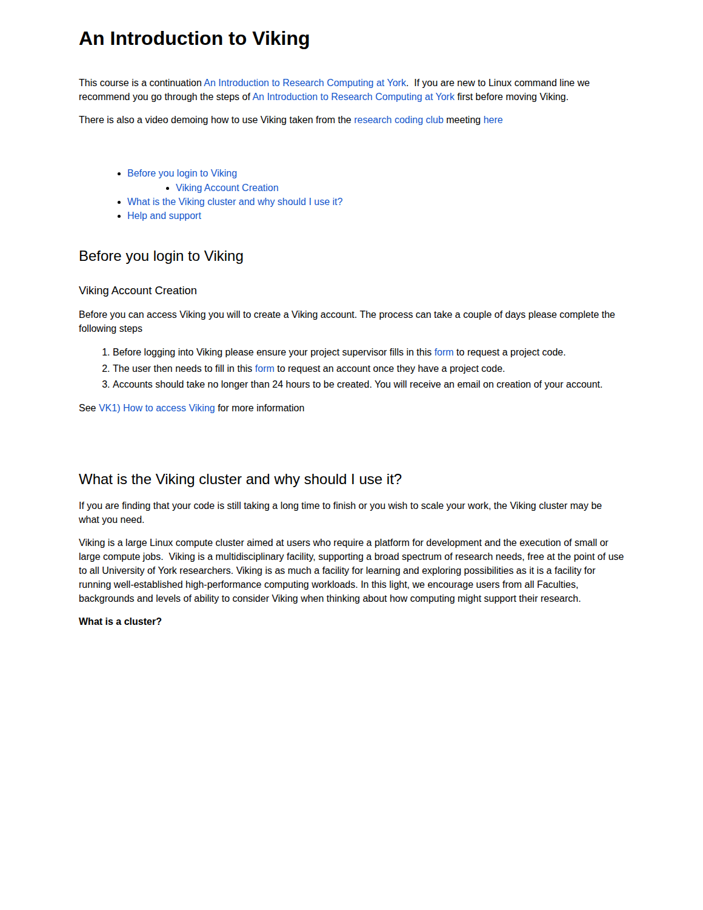An Introduction to Viking
This course is a continuation An Introduction to Research Computing at York. If you are new to Linux command line we recommend you go through the steps of An Introduction to Research Computing at York first before moving Viking.
There is also a video demoing how to use Viking taken from the research coding club meeting here
Before you login to Viking
Viking Account Creation
What is the Viking cluster and why should I use it?
Help and support
Before you login to Viking
Viking Account Creation
Before you can access Viking you will to create a Viking account. The process can take a couple of days please complete the following steps
Before logging into Viking please ensure your project supervisor fills in this form to request a project code.
The user then needs to fill in this form to request an account once they have a project code.
Accounts should take no longer than 24 hours to be created. You will receive an email on creation of your account.
See VK1) How to access Viking for more information
What is the Viking cluster and why should I use it?
If you are finding that your code is still taking a long time to finish or you wish to scale your work, the Viking cluster may be what you need.
Viking is a large Linux compute cluster aimed at users who require a platform for development and the execution of small or large compute jobs. Viking is a multidisciplinary facility, supporting a broad spectrum of research needs, free at the point of use to all University of York researchers. Viking is as much a facility for learning and exploring possibilities as it is a facility for running well-established high-performance computing workloads. In this light, we encourage users from all Faculties, backgrounds and levels of ability to consider Viking when thinking about how computing might support their research.
What is a cluster?